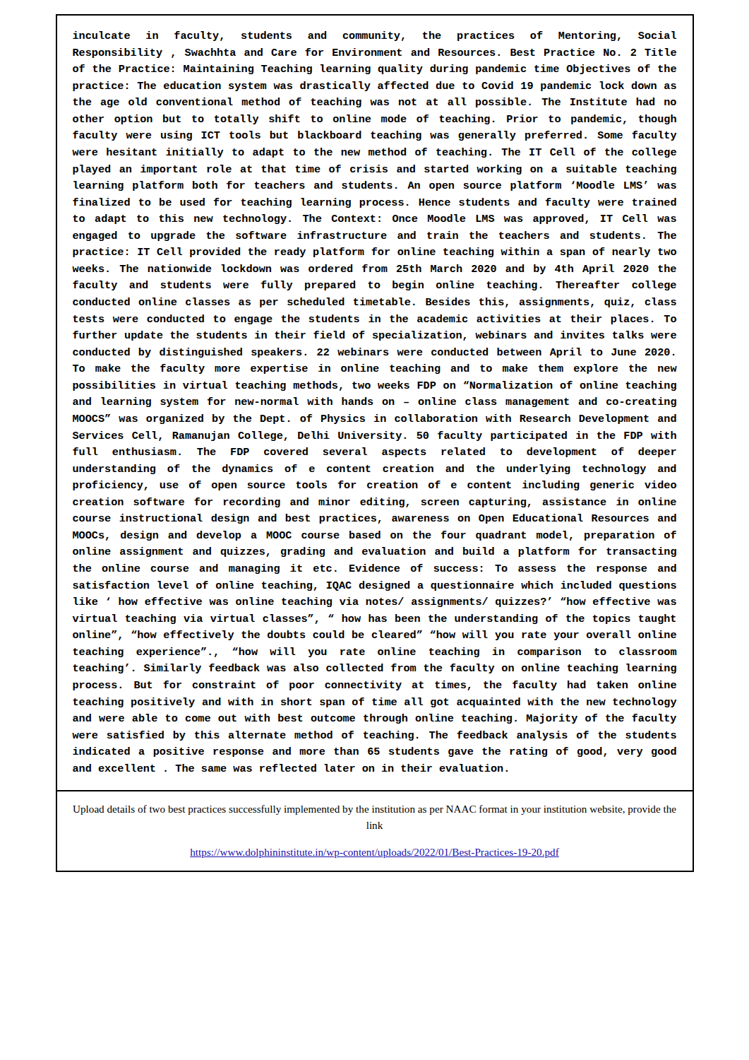inculcate in faculty, students and community, the practices of Mentoring, Social Responsibility , Swachhta and Care for Environment and Resources. Best Practice No. 2 Title of the Practice: Maintaining Teaching learning quality during pandemic time Objectives of the practice: The education system was drastically affected due to Covid 19 pandemic lock down as the age old conventional method of teaching was not at all possible. The Institute had no other option but to totally shift to online mode of teaching. Prior to pandemic, though faculty were using ICT tools but blackboard teaching was generally preferred. Some faculty were hesitant initially to adapt to the new method of teaching. The IT Cell of the college played an important role at that time of crisis and started working on a suitable teaching learning platform both for teachers and students. An open source platform ‘Moodle LMS’ was finalized to be used for teaching learning process. Hence students and faculty were trained to adapt to this new technology. The Context: Once Moodle LMS was approved, IT Cell was engaged to upgrade the software infrastructure and train the teachers and students. The practice: IT Cell provided the ready platform for online teaching within a span of nearly two weeks. The nationwide lockdown was ordered from 25th March 2020 and by 4th April 2020 the faculty and students were fully prepared to begin online teaching. Thereafter college conducted online classes as per scheduled timetable. Besides this, assignments, quiz, class tests were conducted to engage the students in the academic activities at their places. To further update the students in their field of specialization, webinars and invites talks were conducted by distinguished speakers. 22 webinars were conducted between April to June 2020. To make the faculty more expertise in online teaching and to make them explore the new possibilities in virtual teaching methods, two weeks FDP on “Normalization of online teaching and learning system for new-normal with hands on – online class management and co-creating MOOCS” was organized by the Dept. of Physics in collaboration with Research Development and Services Cell, Ramanujan College, Delhi University. 50 faculty participated in the FDP with full enthusiasm. The FDP covered several aspects related to development of deeper understanding of the dynamics of e content creation and the underlying technology and proficiency, use of open source tools for creation of e content including generic video creation software for recording and minor editing, screen capturing, assistance in online course instructional design and best practices, awareness on Open Educational Resources and MOOCs, design and develop a MOOC course based on the four quadrant model, preparation of online assignment and quizzes, grading and evaluation and build a platform for transacting the online course and managing it etc. Evidence of success: To assess the response and satisfaction level of online teaching, IQAC designed a questionnaire which included questions like ‘ how effective was online teaching via notes/ assignments/ quizzes?’ “how effective was virtual teaching via virtual classes”, “ how has been the understanding of the topics taught online”, “how effectively the doubts could be cleared” “how will you rate your overall online teaching experience”., “how will you rate online teaching in comparison to classroom teaching’. Similarly feedback was also collected from the faculty on online teaching learning process. But for constraint of poor connectivity at times, the faculty had taken online teaching positively and with in short span of time all got acquainted with the new technology and were able to come out with best outcome through online teaching. Majority of the faculty were satisfied by this alternate method of teaching. The feedback analysis of the students indicated a positive response and more than 65 students gave the rating of good, very good and excellent . The same was reflected later on in their evaluation.
Upload details of two best practices successfully implemented by the institution as per NAAC format in your institution website, provide the link
https://www.dolphininstitute.in/wp-content/uploads/2022/01/Best-Practices-19-20.pdf